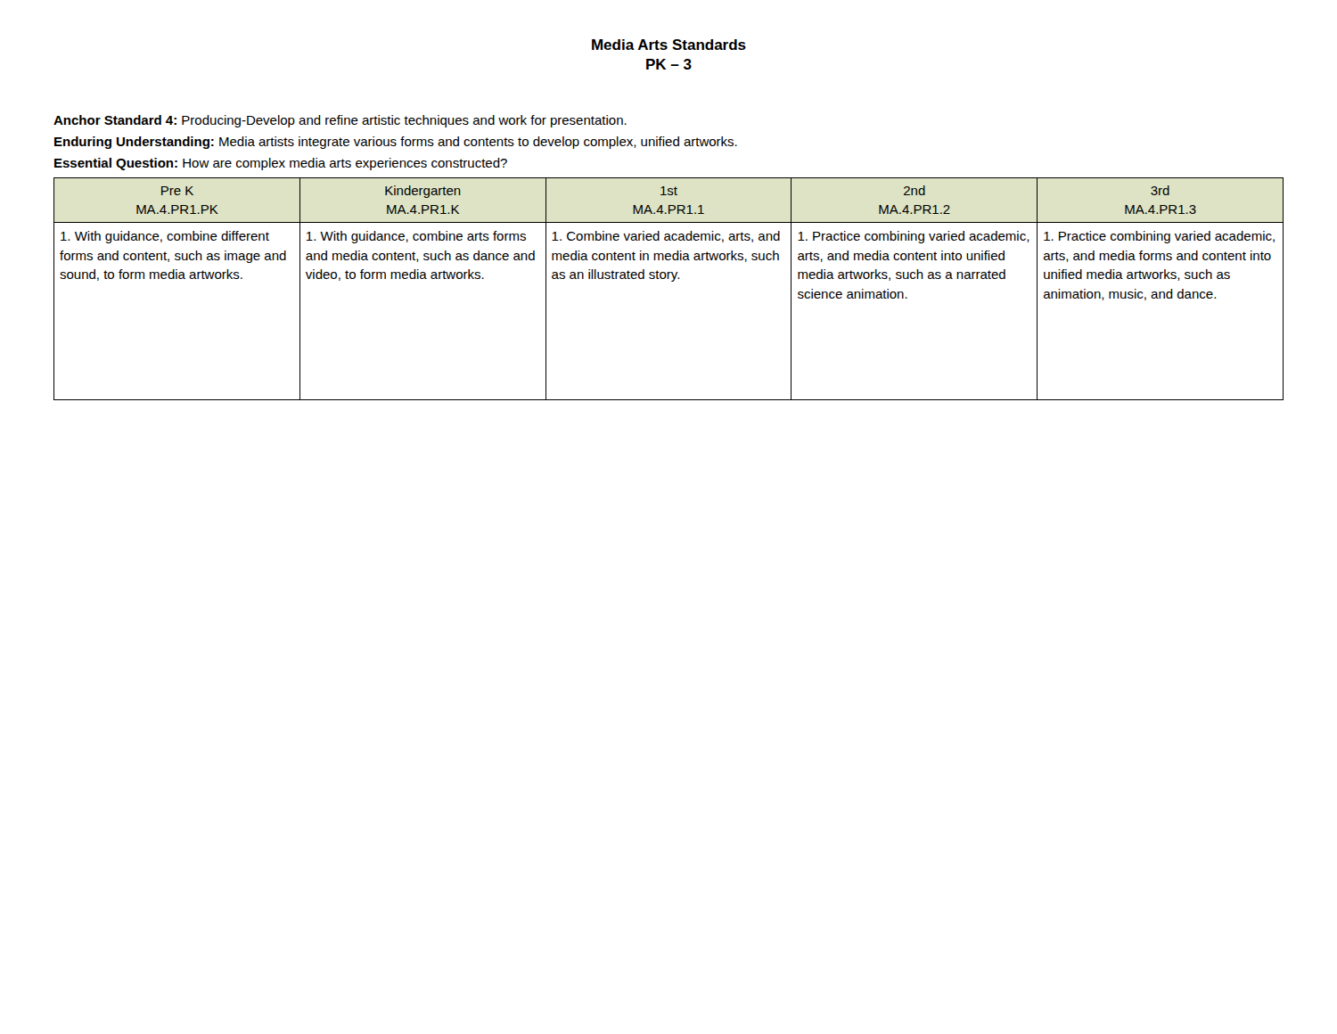Media Arts Standards
PK – 3
Anchor Standard 4: Producing-Develop and refine artistic techniques and work for presentation.
Enduring Understanding: Media artists integrate various forms and contents to develop complex, unified artworks.
Essential Question: How are complex media arts experiences constructed?
| Pre K MA.4.PR1.PK | Kindergarten MA.4.PR1.K | 1st MA.4.PR1.1 | 2nd MA.4.PR1.2 | 3rd MA.4.PR1.3 |
| --- | --- | --- | --- | --- |
| 1. With guidance, combine different forms and content, such as image and sound, to form media artworks. | 1. With guidance, combine arts forms and media content, such as dance and video, to form media artworks. | 1. Combine varied academic, arts, and media content in media artworks, such as an illustrated story. | 1. Practice combining varied academic, arts, and media content into unified media artworks, such as a narrated science animation. | 1. Practice combining varied academic, arts, and media forms and content into unified media artworks, such as animation, music, and dance. |